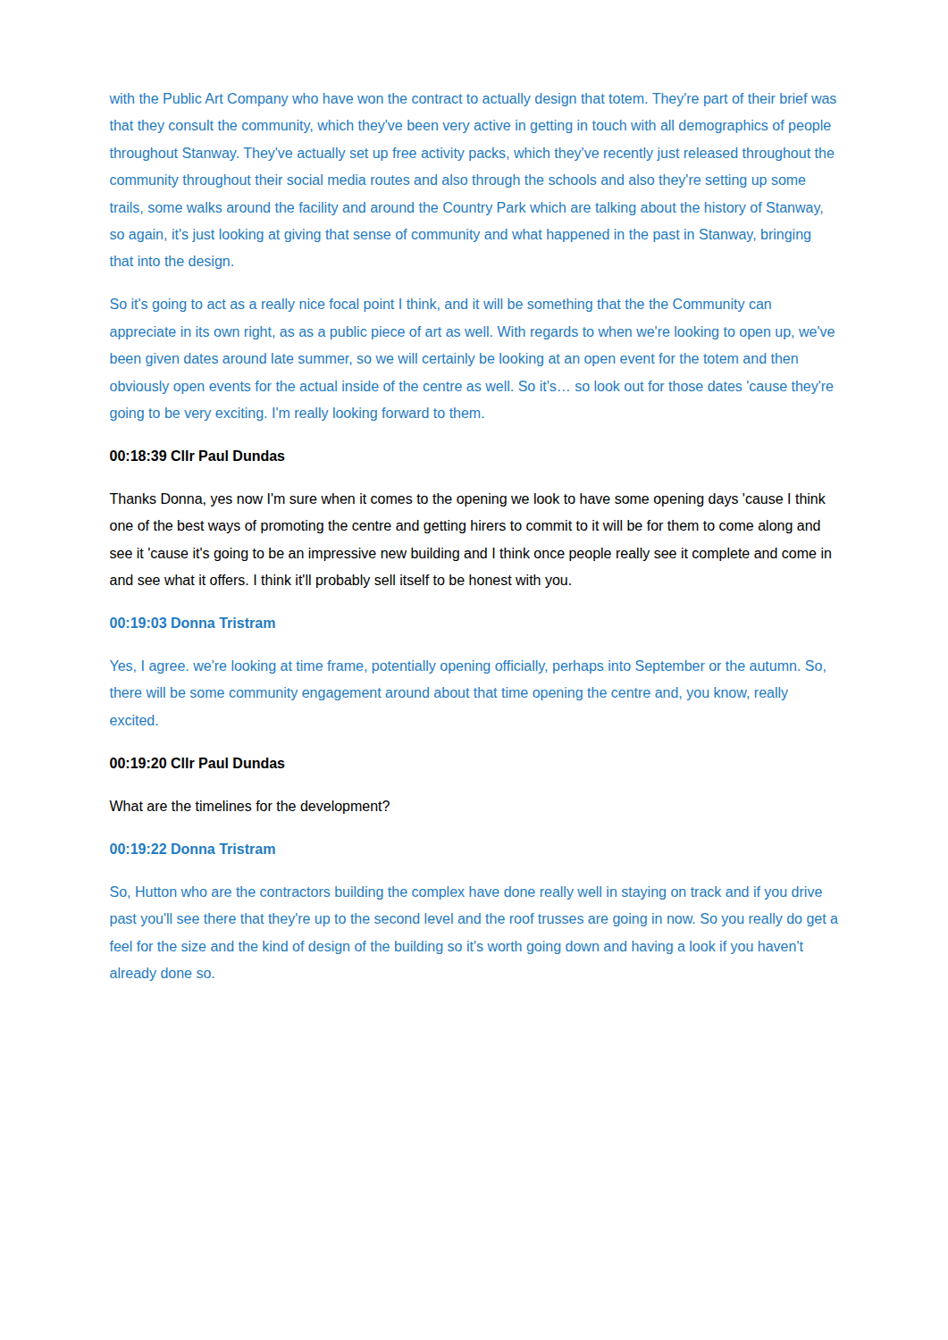with the Public Art Company who have won the contract to actually design that totem. They're part of their brief was that they consult the community, which they've been very active in getting in touch with all demographics of people throughout Stanway. They've actually set up free activity packs, which they've recently just released throughout the community throughout their social media routes and also through the schools and also they're setting up some trails, some walks around the facility and around the Country Park which are talking about the history of Stanway, so again, it's just looking at giving that sense of community and what happened in the past in Stanway, bringing that into the design.
So it's going to act as a really nice focal point I think, and it will be something that the the Community can appreciate in its own right, as as a public piece of art as well. With regards to when we're looking to open up, we've been given dates around late summer, so we will certainly be looking at an open event for the totem and then obviously open events for the actual inside of the centre as well. So it's… so look out for those dates 'cause they're going to be very exciting. I'm really looking forward to them.
00:18:39 Cllr Paul Dundas
Thanks Donna, yes now I'm sure when it comes to the opening we look to have some opening days 'cause I think one of the best ways of promoting the centre and getting hirers to commit to it will be for them to come along and see it 'cause it's going to be an impressive new building and I think once people really see it complete and come in and see what it offers. I think it'll probably sell itself to be honest with you.
00:19:03 Donna Tristram
Yes, I agree. we're looking at time frame, potentially opening officially, perhaps into September or the autumn. So, there will be some community engagement around about that time opening the centre and, you know, really excited.
00:19:20 Cllr Paul Dundas
What are the timelines for the development?
00:19:22 Donna Tristram
So, Hutton who are the contractors building the complex have done really well in staying on track and if you drive past you'll see there that they're up to the second level and the roof trusses are going in now. So you really do get a feel for the size and the kind of design of the building so it's worth going down and having a look if you haven't already done so.